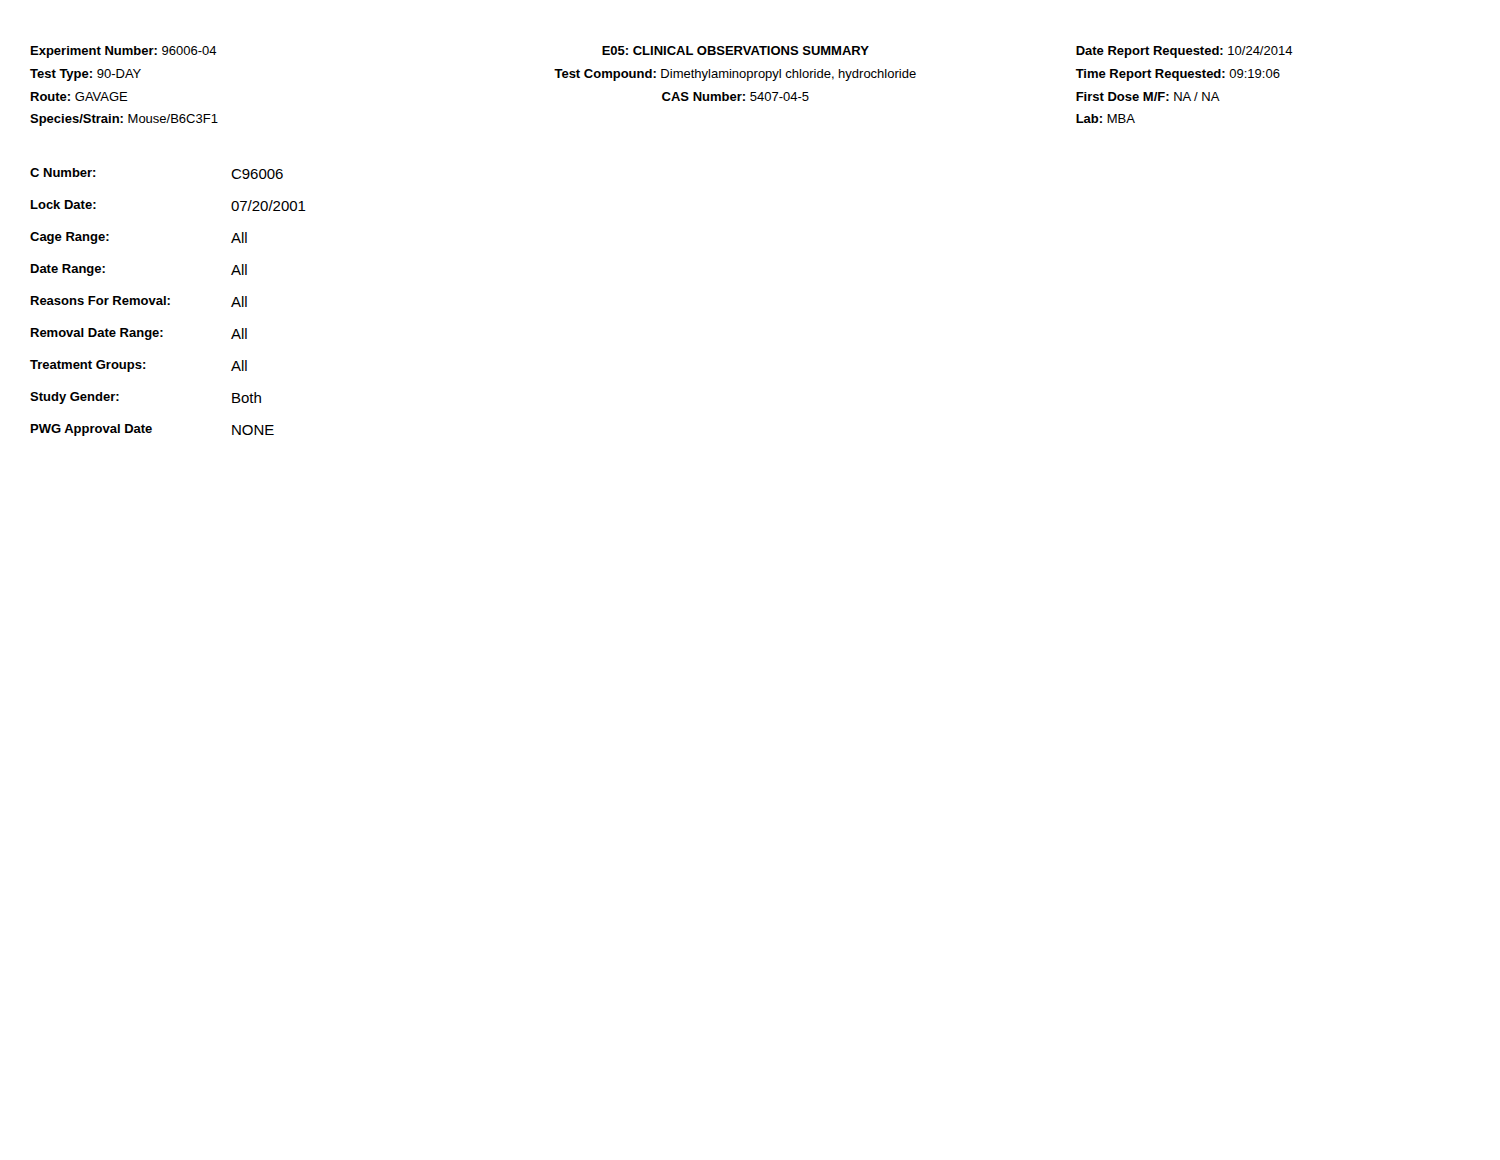| Experiment Number: 96006-04 | E05: CLINICAL OBSERVATIONS SUMMARY | Date Report Requested: 10/24/2014 |
| Test Type: 90-DAY | Test Compound: Dimethylaminopropyl chloride, hydrochloride | Time Report Requested: 09:19:06 |
| Route: GAVAGE | CAS Number: 5407-04-5 | First Dose M/F: NA / NA |
| Species/Strain: Mouse/B6C3F1 | | Lab: MBA |
| C Number: | C96006 |
| Lock Date: | 07/20/2001 |
| Cage Range: | All |
| Date Range: | All |
| Reasons For Removal: | All |
| Removal Date Range: | All |
| Treatment Groups: | All |
| Study Gender: | Both |
| PWG Approval Date | NONE |